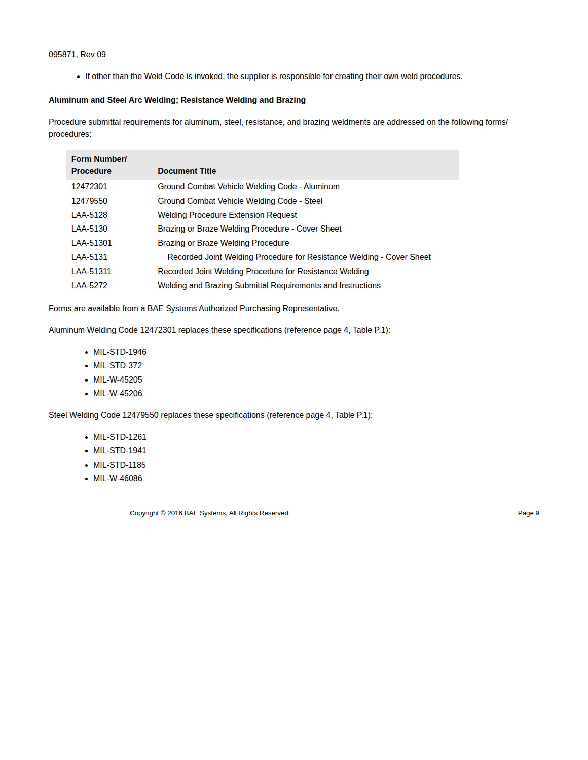095871, Rev 09
If other than the Weld Code is invoked, the supplier is responsible for creating their own weld procedures.
Aluminum and Steel Arc Welding; Resistance Welding and Brazing
Procedure submittal requirements for aluminum, steel, resistance, and brazing weldments are addressed on the following forms/ procedures:
| Form Number/ Procedure | Document Title |
| --- | --- |
| 12472301 | Ground Combat Vehicle Welding Code - Aluminum |
| 12479550 | Ground Combat Vehicle Welding Code - Steel |
| LAA-5128 | Welding Procedure Extension Request |
| LAA-5130 | Brazing or Braze Welding Procedure - Cover Sheet |
| LAA-51301 | Brazing or Braze Welding Procedure |
| LAA-5131 | Recorded Joint Welding Procedure for Resistance Welding - Cover Sheet |
| LAA-51311 | Recorded Joint Welding Procedure for Resistance Welding |
| LAA-5272 | Welding and Brazing Submittal Requirements and Instructions |
Forms are available from a BAE Systems Authorized Purchasing Representative.
Aluminum Welding Code 12472301 replaces these specifications (reference page 4, Table P.1):
MIL-STD-1946
MIL-STD-372
MIL-W-45205
MIL-W-45206
Steel Welding Code 12479550 replaces these specifications (reference page 4, Table P.1):
MIL-STD-1261
MIL-STD-1941
MIL-STD-1185
MIL-W-46086
Copyright © 2016 BAE Systems, All Rights Reserved Page 9